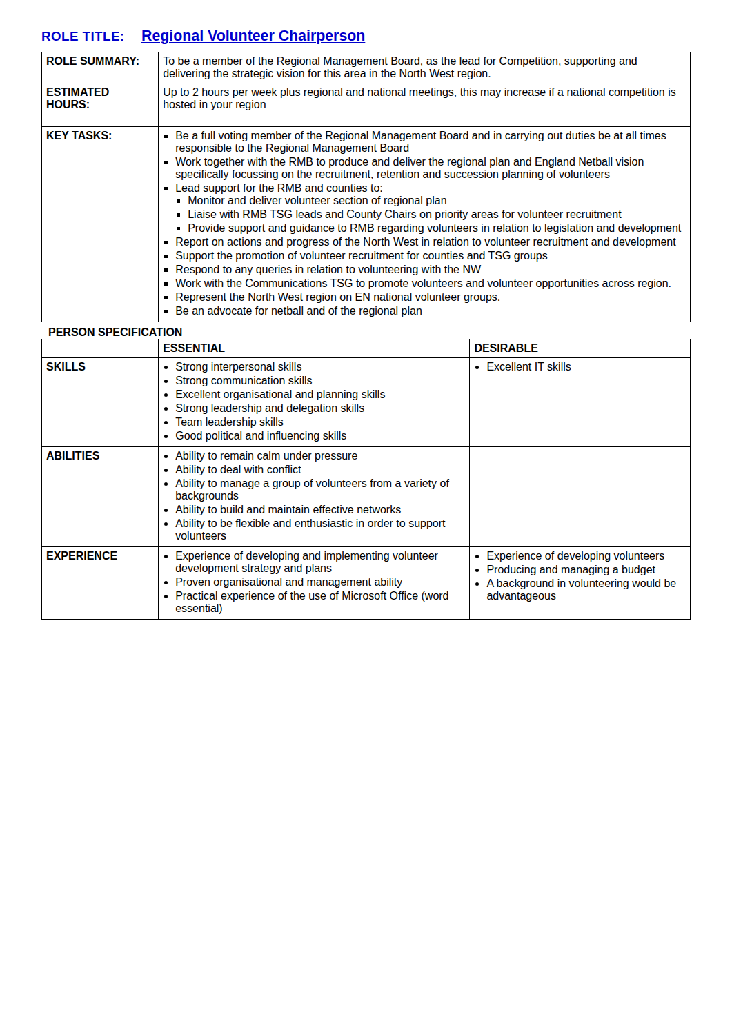ROLE TITLE: Regional Volunteer Chairperson
| ROLE SUMMARY: | To be a member of the Regional Management Board, as the lead for Competition, supporting and delivering the strategic vision for this area in the North West region. |
| ESTIMATED HOURS: | Up to 2 hours per week plus regional and national meetings, this may increase if a national competition is hosted in your region |
| KEY TASKS: | Be a full voting member of the Regional Management Board and in carrying out duties be at all times responsible to the Regional Management Board Work together with the RMB to produce and deliver the regional plan and England Netball vision specifically focussing on the recruitment, retention and succession planning of volunteers Lead support for the RMB and counties to: Monitor and deliver volunteer section of regional plan Liaise with RMB TSG leads and County Chairs on priority areas for volunteer recruitment Provide support and guidance to RMB regarding volunteers in relation to legislation and development Report on actions and progress of the North West in relation to volunteer recruitment and development Support the promotion of volunteer recruitment for counties and TSG groups Respond to any queries in relation to volunteering with the NW Work with the Communications TSG to promote volunteers and volunteer opportunities across region. Represent the North West region on EN national volunteer groups. Be an advocate for netball and of the regional plan |
PERSON SPECIFICATION
| | ESSENTIAL | DESIRABLE |
| --- | --- | --- |
| SKILLS | Strong interpersonal skills Strong communication skills Excellent organisational and planning skills Strong leadership and delegation skills Team leadership skills Good political and influencing skills | Excellent IT skills |
| ABILITIES | Ability to remain calm under pressure Ability to deal with conflict Ability to manage a group of volunteers from a variety of backgrounds Ability to build and maintain effective networks Ability to be flexible and enthusiastic in order to support volunteers | |
| EXPERIENCE | Experience of developing and implementing volunteer development strategy and plans Proven organisational and management ability Practical experience of the use of Microsoft Office (word essential) | Experience of developing volunteers Producing and managing a budget A background in volunteering would be advantageous |